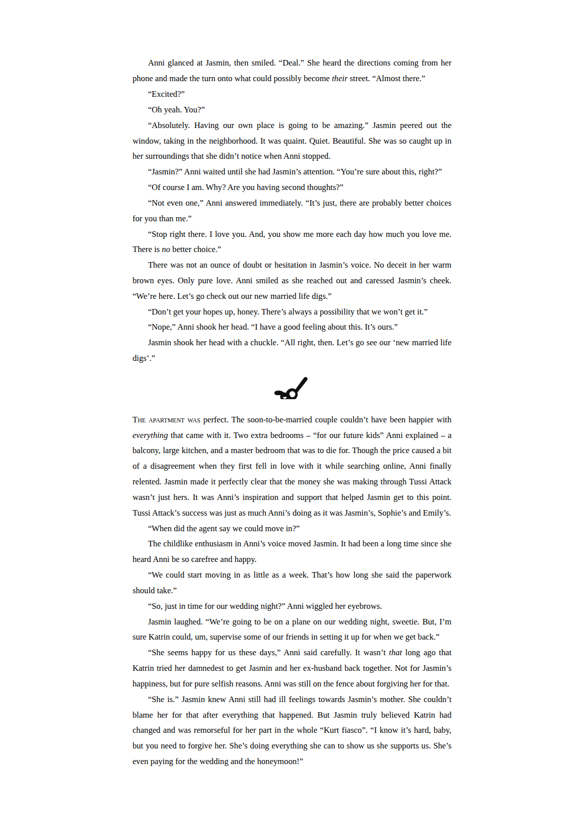Anni glanced at Jasmin, then smiled. “Deal.” She heard the directions coming from her phone and made the turn onto what could possibly become their street. “Almost there.”
“Excited?”
“Oh yeah. You?”
“Absolutely. Having our own place is going to be amazing.” Jasmin peered out the window, taking in the neighborhood. It was quaint. Quiet. Beautiful. She was so caught up in her surroundings that she didn’t notice when Anni stopped.
“Jasmin?” Anni waited until she had Jasmin’s attention. “You’re sure about this, right?”
“Of course I am. Why? Are you having second thoughts?”
“Not even one,” Anni answered immediately. “It’s just, there are probably better choices for you than me.”
“Stop right there. I love you. And, you show me more each day how much you love me. There is no better choice.”
There was not an ounce of doubt or hesitation in Jasmin’s voice. No deceit in her warm brown eyes. Only pure love. Anni smiled as she reached out and caressed Jasmin’s cheek. “We’re here. Let’s go check out our new married life digs.”
“Don’t get your hopes up, honey. There’s always a possibility that we won’t get it.”
“Nope,” Anni shook her head. “I have a good feeling about this. It’s ours.”
Jasmin shook her head with a chuckle. “All right, then. Let’s go see our ‘new married life digs’.”
The apartment was perfect. The soon-to-be-married couple couldn’t have been happier with everything that came with it. Two extra bedrooms – “for our future kids” Anni explained – a balcony, large kitchen, and a master bedroom that was to die for. Though the price caused a bit of a disagreement when they first fell in love with it while searching online, Anni finally relented. Jasmin made it perfectly clear that the money she was making through Tussi Attack wasn’t just hers. It was Anni’s inspiration and support that helped Jasmin get to this point. Tussi Attack’s success was just as much Anni’s doing as it was Jasmin’s, Sophie’s and Emily’s.
“When did the agent say we could move in?”
The childlike enthusiasm in Anni’s voice moved Jasmin. It had been a long time since she heard Anni be so carefree and happy.
“We could start moving in as little as a week. That’s how long she said the paperwork should take.”
“So, just in time for our wedding night?” Anni wiggled her eyebrows.
Jasmin laughed. “We’re going to be on a plane on our wedding night, sweetie. But, I’m sure Katrin could, um, supervise some of our friends in setting it up for when we get back.”
“She seems happy for us these days,” Anni said carefully. It wasn’t that long ago that Katrin tried her damnedest to get Jasmin and her ex-husband back together. Not for Jasmin’s happiness, but for pure selfish reasons. Anni was still on the fence about forgiving her for that.
“She is.” Jasmin knew Anni still had ill feelings towards Jasmin’s mother. She couldn’t blame her for that after everything that happened. But Jasmin truly believed Katrin had changed and was remorseful for her part in the whole “Kurt fiasco”. “I know it’s hard, baby, but you need to forgive her. She’s doing everything she can to show us she supports us. She’s even paying for the wedding and the honeymoon!”